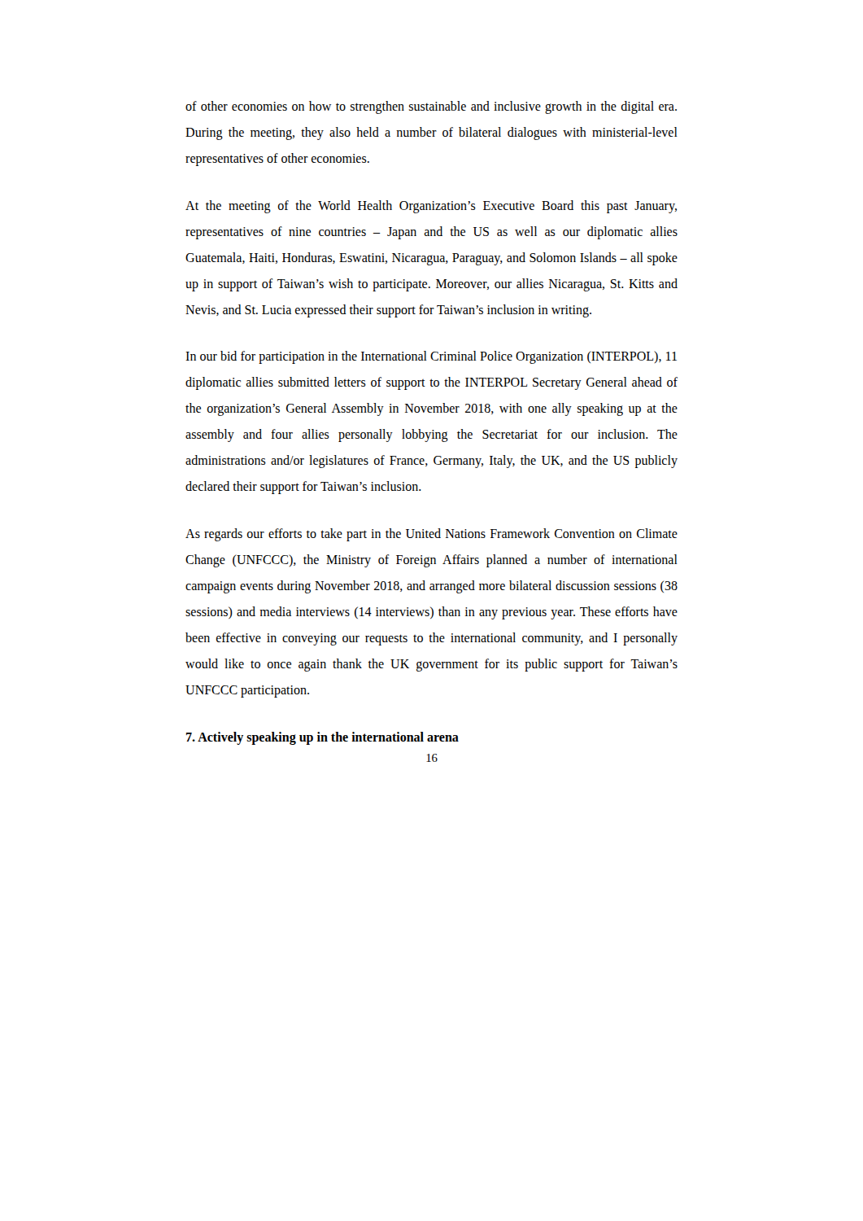of other economies on how to strengthen sustainable and inclusive growth in the digital era. During the meeting, they also held a number of bilateral dialogues with ministerial-level representatives of other economies.
At the meeting of the World Health Organization’s Executive Board this past January, representatives of nine countries – Japan and the US as well as our diplomatic allies Guatemala, Haiti, Honduras, Eswatini, Nicaragua, Paraguay, and Solomon Islands – all spoke up in support of Taiwan’s wish to participate. Moreover, our allies Nicaragua, St. Kitts and Nevis, and St. Lucia expressed their support for Taiwan’s inclusion in writing.
In our bid for participation in the International Criminal Police Organization (INTERPOL), 11 diplomatic allies submitted letters of support to the INTERPOL Secretary General ahead of the organization’s General Assembly in November 2018, with one ally speaking up at the assembly and four allies personally lobbying the Secretariat for our inclusion. The administrations and/or legislatures of France, Germany, Italy, the UK, and the US publicly declared their support for Taiwan’s inclusion.
As regards our efforts to take part in the United Nations Framework Convention on Climate Change (UNFCCC), the Ministry of Foreign Affairs planned a number of international campaign events during November 2018, and arranged more bilateral discussion sessions (38 sessions) and media interviews (14 interviews) than in any previous year. These efforts have been effective in conveying our requests to the international community, and I personally would like to once again thank the UK government for its public support for Taiwan’s UNFCCC participation.
7. Actively speaking up in the international arena
16